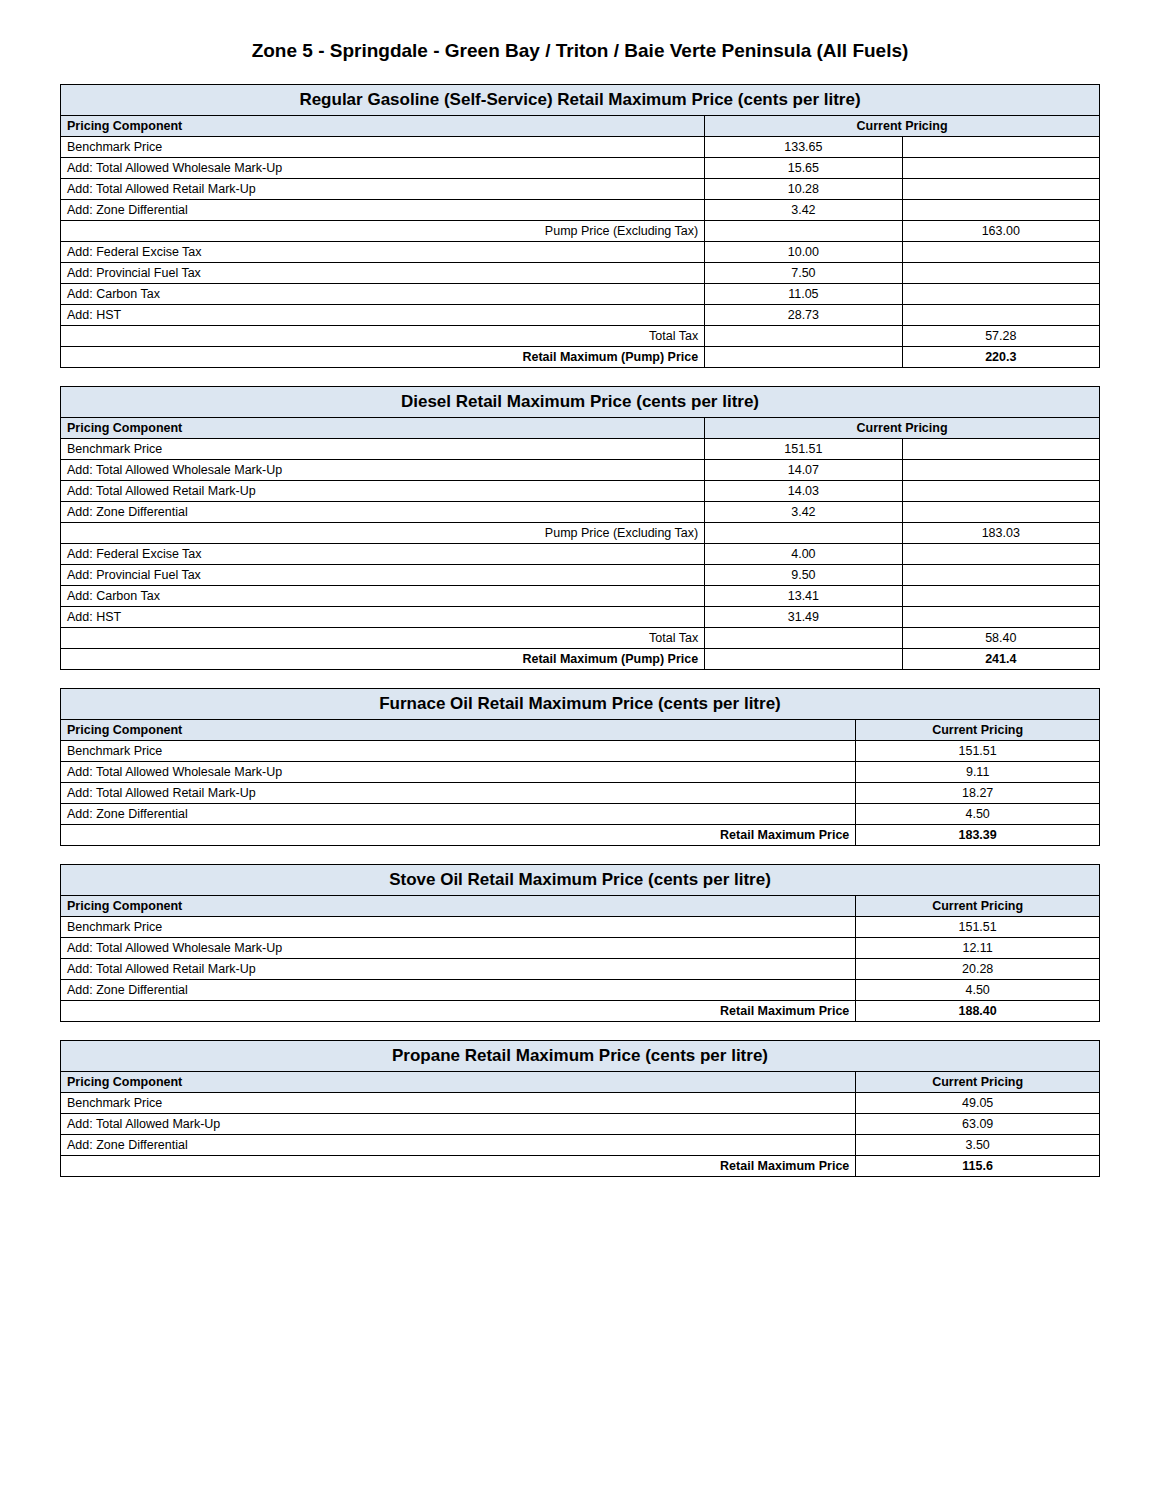Zone 5 - Springdale - Green Bay / Triton / Baie Verte Peninsula (All Fuels)
Regular Gasoline (Self-Service) Retail Maximum Price (cents per litre)
| Pricing Component | Current Pricing |
| --- | --- |
| Benchmark Price | 133.65 | |
| Add: Total Allowed Wholesale Mark-Up | 15.65 | |
| Add: Total Allowed Retail Mark-Up | 10.28 | |
| Add: Zone Differential | 3.42 | |
| Pump Price (Excluding Tax) | | 163.00 |
| Add: Federal Excise Tax | 10.00 | |
| Add: Provincial Fuel Tax | 7.50 | |
| Add: Carbon Tax | 11.05 | |
| Add: HST | 28.73 | |
| Total Tax | | 57.28 |
| Retail Maximum (Pump) Price | | 220.3 |
Diesel Retail Maximum Price (cents per litre)
| Pricing Component | Current Pricing |
| --- | --- |
| Benchmark Price | 151.51 | |
| Add: Total Allowed Wholesale Mark-Up | 14.07 | |
| Add: Total Allowed Retail Mark-Up | 14.03 | |
| Add: Zone Differential | 3.42 | |
| Pump Price (Excluding Tax) | | 183.03 |
| Add: Federal Excise Tax | 4.00 | |
| Add: Provincial Fuel Tax | 9.50 | |
| Add: Carbon Tax | 13.41 | |
| Add: HST | 31.49 | |
| Total Tax | | 58.40 |
| Retail Maximum (Pump) Price | | 241.4 |
Furnace Oil Retail Maximum Price (cents per litre)
| Pricing Component | Current Pricing |
| --- | --- |
| Benchmark Price | 151.51 |
| Add: Total Allowed Wholesale Mark-Up | 9.11 |
| Add: Total Allowed Retail Mark-Up | 18.27 |
| Add: Zone Differential | 4.50 |
| Retail Maximum Price | 183.39 |
Stove Oil Retail Maximum Price (cents per litre)
| Pricing Component | Current Pricing |
| --- | --- |
| Benchmark Price | 151.51 |
| Add: Total Allowed Wholesale Mark-Up | 12.11 |
| Add: Total Allowed Retail Mark-Up | 20.28 |
| Add: Zone Differential | 4.50 |
| Retail Maximum Price | 188.40 |
Propane Retail Maximum Price (cents per litre)
| Pricing Component | Current Pricing |
| --- | --- |
| Benchmark Price | 49.05 |
| Add: Total Allowed Mark-Up | 63.09 |
| Add: Zone Differential | 3.50 |
| Retail Maximum Price | 115.6 |